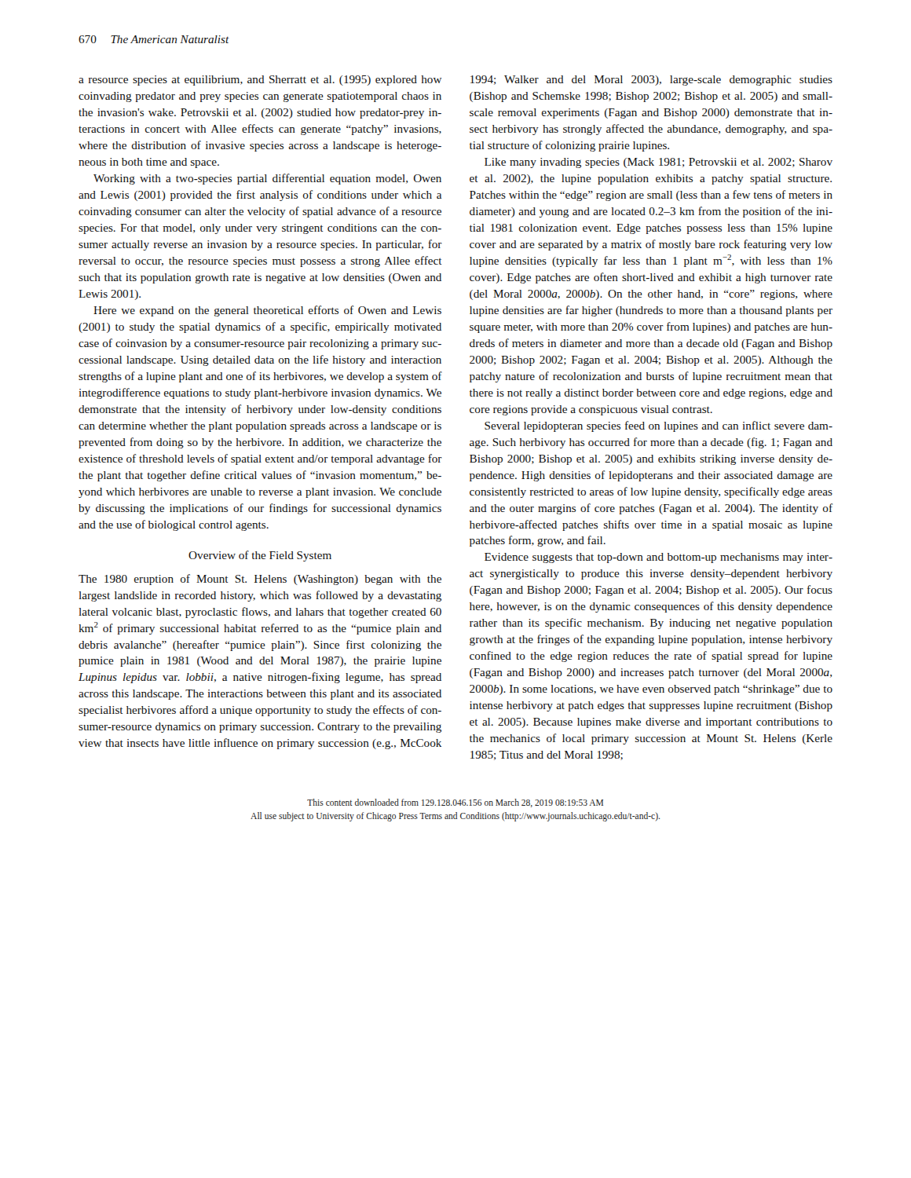670 The American Naturalist
a resource species at equilibrium, and Sherratt et al. (1995) explored how coinvading predator and prey species can generate spatiotemporal chaos in the invasion's wake. Petrovskii et al. (2002) studied how predator-prey interactions in concert with Allee effects can generate “patchy” invasions, where the distribution of invasive species across a landscape is heterogeneous in both time and space.
Working with a two-species partial differential equation model, Owen and Lewis (2001) provided the first analysis of conditions under which a coinvading consumer can alter the velocity of spatial advance of a resource species. For that model, only under very stringent conditions can the consumer actually reverse an invasion by a resource species. In particular, for reversal to occur, the resource species must possess a strong Allee effect such that its population growth rate is negative at low densities (Owen and Lewis 2001).
Here we expand on the general theoretical efforts of Owen and Lewis (2001) to study the spatial dynamics of a specific, empirically motivated case of coinvasion by a consumer-resource pair recolonizing a primary successional landscape. Using detailed data on the life history and interaction strengths of a lupine plant and one of its herbivores, we develop a system of integrodifference equations to study plant-herbivore invasion dynamics. We demonstrate that the intensity of herbivory under low-density conditions can determine whether the plant population spreads across a landscape or is prevented from doing so by the herbivore. In addition, we characterize the existence of threshold levels of spatial extent and/or temporal advantage for the plant that together define critical values of “invasion momentum,” beyond which herbivores are unable to reverse a plant invasion. We conclude by discussing the implications of our findings for successional dynamics and the use of biological control agents.
Overview of the Field System
The 1980 eruption of Mount St. Helens (Washington) began with the largest landslide in recorded history, which was followed by a devastating lateral volcanic blast, pyroclastic flows, and lahars that together created 60 km2 of primary successional habitat referred to as the “pumice plain and debris avalanche” (hereafter “pumice plain”). Since first colonizing the pumice plain in 1981 (Wood and del Moral 1987), the prairie lupine Lupinus lepidus var. lobbii, a native nitrogen-fixing legume, has spread across this landscape. The interactions between this plant and its associated specialist herbivores afford a unique opportunity to study the effects of consumer-resource dynamics on primary succession. Contrary to the prevailing view that insects have little influence on primary succession (e.g., McCook 1994; Walker and del Moral 2003), large-scale demographic studies (Bishop and Schemske 1998; Bishop 2002; Bishop et al. 2005) and small-scale removal experiments (Fagan and Bishop 2000) demonstrate that insect herbivory has strongly affected the abundance, demography, and spatial structure of colonizing prairie lupines.
Like many invading species (Mack 1981; Petrovskii et al. 2002; Sharov et al. 2002), the lupine population exhibits a patchy spatial structure. Patches within the “edge” region are small (less than a few tens of meters in diameter) and young and are located 0.2–3 km from the position of the initial 1981 colonization event. Edge patches possess less than 15% lupine cover and are separated by a matrix of mostly bare rock featuring very low lupine densities (typically far less than 1 plant m−2, with less than 1% cover). Edge patches are often short-lived and exhibit a high turnover rate (del Moral 2000a, 2000b). On the other hand, in “core” regions, where lupine densities are far higher (hundreds to more than a thousand plants per square meter, with more than 20% cover from lupines) and patches are hundreds of meters in diameter and more than a decade old (Fagan and Bishop 2000; Bishop 2002; Fagan et al. 2004; Bishop et al. 2005). Although the patchy nature of recolonization and bursts of lupine recruitment mean that there is not really a distinct border between core and edge regions, edge and core regions provide a conspicuous visual contrast.
Several lepidopteran species feed on lupines and can inflict severe damage. Such herbivory has occurred for more than a decade (fig. 1; Fagan and Bishop 2000; Bishop et al. 2005) and exhibits striking inverse density dependence. High densities of lepidopterans and their associated damage are consistently restricted to areas of low lupine density, specifically edge areas and the outer margins of core patches (Fagan et al. 2004). The identity of herbivore-affected patches shifts over time in a spatial mosaic as lupine patches form, grow, and fail.
Evidence suggests that top-down and bottom-up mechanisms may interact synergistically to produce this inverse density–dependent herbivory (Fagan and Bishop 2000; Fagan et al. 2004; Bishop et al. 2005). Our focus here, however, is on the dynamic consequences of this density dependence rather than its specific mechanism. By inducing net negative population growth at the fringes of the expanding lupine population, intense herbivory confined to the edge region reduces the rate of spatial spread for lupine (Fagan and Bishop 2000) and increases patch turnover (del Moral 2000a, 2000b). In some locations, we have even observed patch “shrinkage” due to intense herbivory at patch edges that suppresses lupine recruitment (Bishop et al. 2005). Because lupines make diverse and important contributions to the mechanics of local primary succession at Mount St. Helens (Kerle 1985; Titus and del Moral 1998;
This content downloaded from 129.128.046.156 on March 28, 2019 08:19:53 AM
All use subject to University of Chicago Press Terms and Conditions (http://www.journals.uchicago.edu/t-and-c).